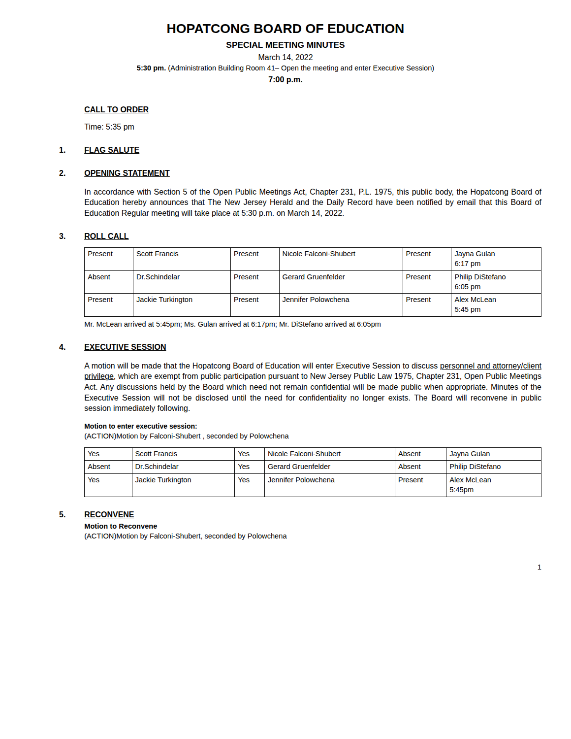HOPATCONG BOARD OF EDUCATION
SPECIAL MEETING MINUTES
March 14, 2022
5:30 pm. (Administration Building Room 41– Open the meeting and enter Executive Session)
7:00 p.m.
CALL TO ORDER
Time: 5:35 pm
1. FLAG SALUTE
2. OPENING STATEMENT
In accordance with Section 5 of the Open Public Meetings Act, Chapter 231, P.L. 1975, this public body, the Hopatcong Board of Education hereby announces that The New Jersey Herald and the Daily Record have been notified by email that this Board of Education Regular meeting will take place at 5:30 p.m. on March 14, 2022.
3. ROLL CALL
| Present | Scott Francis | Present | Nicole Falconi-Shubert | Present | Jayna Gulan 6:17 pm |
| Absent | Dr.Schindelar | Present | Gerard Gruenfelder | Present | Philip DiStefano 6:05 pm |
| Present | Jackie Turkington | Present | Jennifer Polowchena | Present | Alex McLean 5:45 pm |
Mr. McLean arrived at 5:45pm; Ms. Gulan arrived at 6:17pm; Mr. DiStefano arrived at 6:05pm
4. EXECUTIVE SESSION
A motion will be made that the Hopatcong Board of Education will enter Executive Session to discuss personnel and attorney/client privilege, which are exempt from public participation pursuant to New Jersey Public Law 1975, Chapter 231, Open Public Meetings Act. Any discussions held by the Board which need not remain confidential will be made public when appropriate. Minutes of the Executive Session will not be disclosed until the need for confidentiality no longer exists. The Board will reconvene in public session immediately following.
Motion to enter executive session:
(ACTION)Motion by Falconi-Shubert , seconded by Polowchena
| Yes | Scott Francis | Yes | Nicole Falconi-Shubert | Absent | Jayna Gulan |
| Absent | Dr.Schindelar | Yes | Gerard Gruenfelder | Absent | Philip DiStefano |
| Yes | Jackie Turkington | Yes | Jennifer Polowchena | Present | Alex McLean 5:45pm |
5. RECONVENE
Motion to Reconvene
(ACTION)Motion by Falconi-Shubert, seconded by Polowchena
1